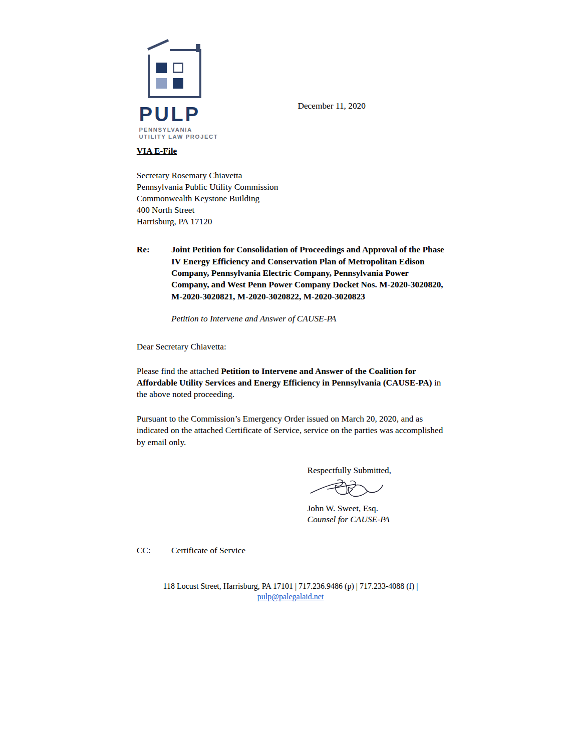PULP
PENNSYLVANIA
UTILITY LAW PROJECT
December 11, 2020
VIA E-File
Secretary Rosemary Chiavetta
Pennsylvania Public Utility Commission
Commonwealth Keystone Building
400 North Street
Harrisburg, PA 17120
Re:
Joint Petition for Consolidation of Proceedings and Approval of the Phase IV Energy Efficiency and Conservation Plan of Metropolitan Edison Company, Pennsylvania Electric Company, Pennsylvania Power Company, and West Penn Power Company Docket Nos. M-2020-3020820, M-2020-3020821, M-2020-3020822, M-2020-3020823
Petition to Intervene and Answer of CAUSE-PA
Dear Secretary Chiavetta:
Please find the attached Petition to Intervene and Answer of the Coalition for Affordable Utility Services and Energy Efficiency in Pennsylvania (CAUSE-PA) in the above noted proceeding.
Pursuant to the Commission’s Emergency Order issued on March 20, 2020, and as indicated on the attached Certificate of Service, service on the parties was accomplished by email only.
Respectfully Submitted,
John W. Sweet, Esq.
Counsel for CAUSE-PA
CC:
Certificate of Service
118 Locust Street, Harrisburg, PA 17101 | 717.236.9486 (p) | 717.233-4088 (f) | pulp@palegalaid.net